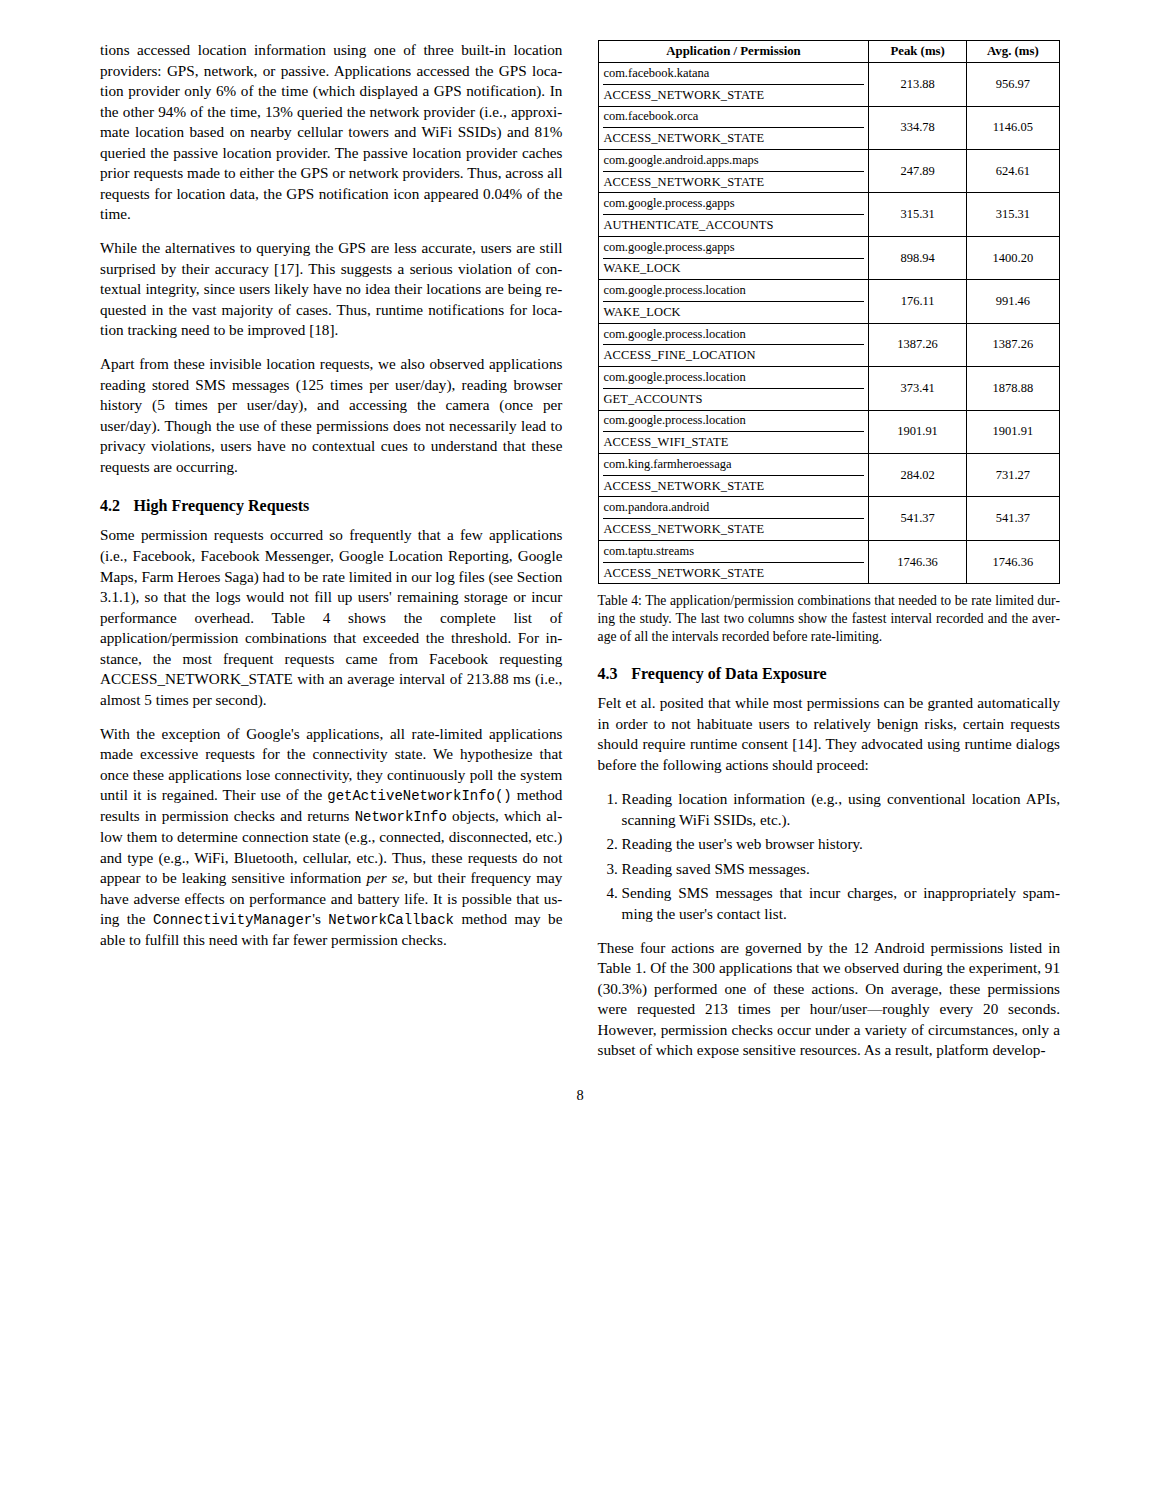tions accessed location information using one of three built-in location providers: GPS, network, or passive. Applications accessed the GPS location provider only 6% of the time (which displayed a GPS notification). In the other 94% of the time, 13% queried the network provider (i.e., approximate location based on nearby cellular towers and WiFi SSIDs) and 81% queried the passive location provider. The passive location provider caches prior requests made to either the GPS or network providers. Thus, across all requests for location data, the GPS notification icon appeared 0.04% of the time.
While the alternatives to querying the GPS are less accurate, users are still surprised by their accuracy [17]. This suggests a serious violation of contextual integrity, since users likely have no idea their locations are being requested in the vast majority of cases. Thus, runtime notifications for location tracking need to be improved [18].
Apart from these invisible location requests, we also observed applications reading stored SMS messages (125 times per user/day), reading browser history (5 times per user/day), and accessing the camera (once per user/day). Though the use of these permissions does not necessarily lead to privacy violations, users have no contextual cues to understand that these requests are occurring.
4.2 High Frequency Requests
Some permission requests occurred so frequently that a few applications (i.e., Facebook, Facebook Messenger, Google Location Reporting, Google Maps, Farm Heroes Saga) had to be rate limited in our log files (see Section 3.1.1), so that the logs would not fill up users' remaining storage or incur performance overhead. Table 4 shows the complete list of application/permission combinations that exceeded the threshold. For instance, the most frequent requests came from Facebook requesting ACCESS_NETWORK_STATE with an average interval of 213.88 ms (i.e., almost 5 times per second).
With the exception of Google's applications, all rate-limited applications made excessive requests for the connectivity state. We hypothesize that once these applications lose connectivity, they continuously poll the system until it is regained. Their use of the getActiveNetworkInfo() method results in permission checks and returns NetworkInfo objects, which allow them to determine connection state (e.g., connected, disconnected, etc.) and type (e.g., WiFi, Bluetooth, cellular, etc.). Thus, these requests do not appear to be leaking sensitive information per se, but their frequency may have adverse effects on performance and battery life. It is possible that using the ConnectivityManager's NetworkCallback method may be able to fulfill this need with far fewer permission checks.
| Application / Permission | Peak (ms) | Avg. (ms) |
| --- | --- | --- |
| com.facebook.katana ACCESS_NETWORK_STATE | 213.88 | 956.97 |
| com.facebook.orca ACCESS_NETWORK_STATE | 334.78 | 1146.05 |
| com.google.android.apps.maps ACCESS_NETWORK_STATE | 247.89 | 624.61 |
| com.google.process.gapps AUTHENTICATE_ACCOUNTS | 315.31 | 315.31 |
| com.google.process.gapps WAKE_LOCK | 898.94 | 1400.20 |
| com.google.process.location WAKE_LOCK | 176.11 | 991.46 |
| com.google.process.location ACCESS_FINE_LOCATION | 1387.26 | 1387.26 |
| com.google.process.location GET_ACCOUNTS | 373.41 | 1878.88 |
| com.google.process.location ACCESS_WIFI_STATE | 1901.91 | 1901.91 |
| com.king.farmheroessaga ACCESS_NETWORK_STATE | 284.02 | 731.27 |
| com.pandora.android ACCESS_NETWORK_STATE | 541.37 | 541.37 |
| com.taptu.streams ACCESS_NETWORK_STATE | 1746.36 | 1746.36 |
Table 4: The application/permission combinations that needed to be rate limited during the study. The last two columns show the fastest interval recorded and the average of all the intervals recorded before rate-limiting.
4.3 Frequency of Data Exposure
Felt et al. posited that while most permissions can be granted automatically in order to not habituate users to relatively benign risks, certain requests should require runtime consent [14]. They advocated using runtime dialogs before the following actions should proceed:
Reading location information (e.g., using conventional location APIs, scanning WiFi SSIDs, etc.).
Reading the user's web browser history.
Reading saved SMS messages.
Sending SMS messages that incur charges, or inappropriately spamming the user's contact list.
These four actions are governed by the 12 Android permissions listed in Table 1. Of the 300 applications that we observed during the experiment, 91 (30.3%) performed one of these actions. On average, these permissions were requested 213 times per hour/user—roughly every 20 seconds. However, permission checks occur under a variety of circumstances, only a subset of which expose sensitive resources. As a result, platform develop-
8